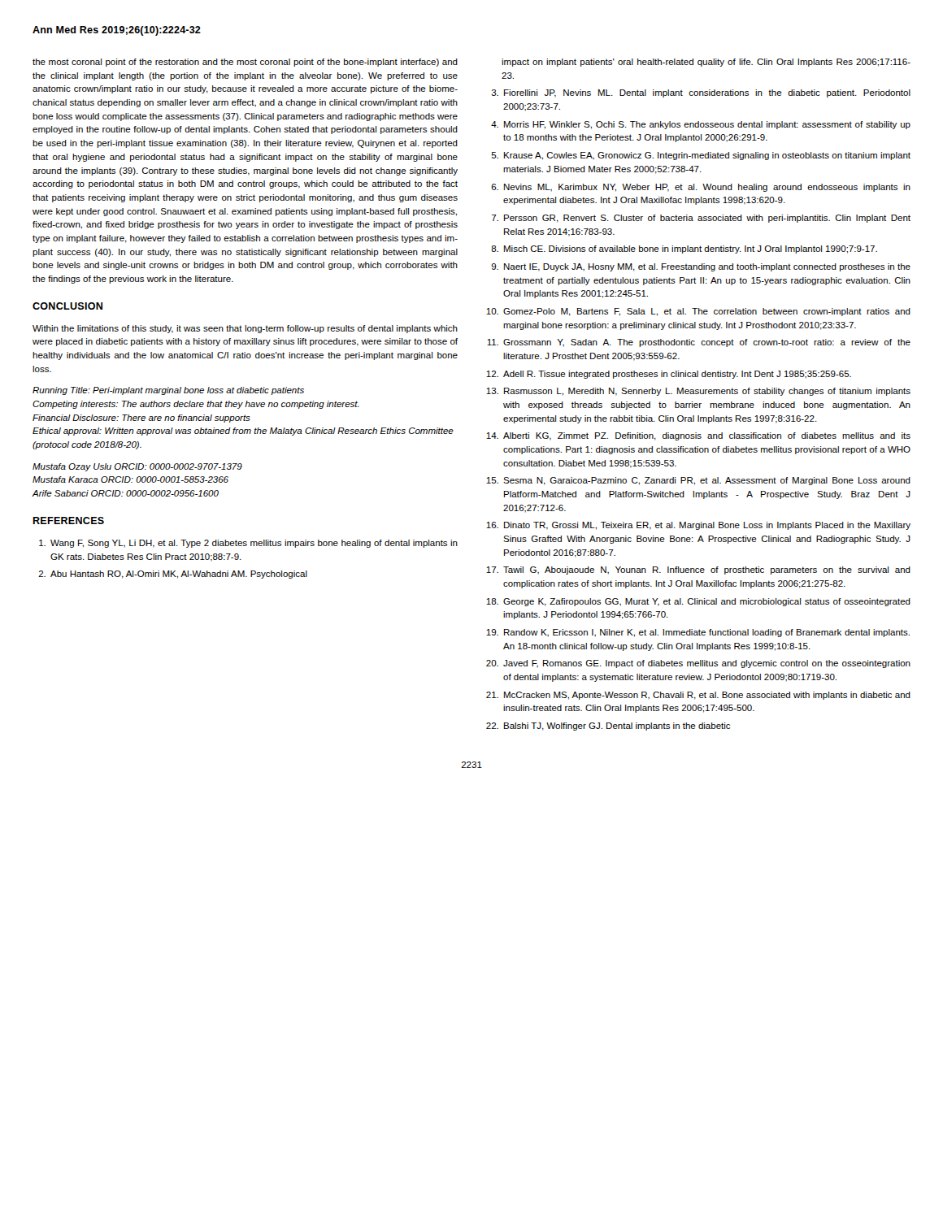Ann Med Res 2019;26(10):2224-32
the most coronal point of the restoration and the most coronal point of the bone-implant interface) and the clinical implant length (the portion of the implant in the alveolar bone). We preferred to use anatomic crown/implant ratio in our study, because it revealed a more accurate picture of the biomechanical status depending on smaller lever arm effect, and a change in clinical crown/implant ratio with bone loss would complicate the assessments (37). Clinical parameters and radiographic methods were employed in the routine follow-up of dental implants. Cohen stated that periodontal parameters should be used in the peri-implant tissue examination (38). In their literature review, Quirynen et al. reported that oral hygiene and periodontal status had a significant impact on the stability of marginal bone around the implants (39). Contrary to these studies, marginal bone levels did not change significantly according to periodontal status in both DM and control groups, which could be attributed to the fact that patients receiving implant therapy were on strict periodontal monitoring, and thus gum diseases were kept under good control. Snauwaert et al. examined patients using implant-based full prosthesis, fixed-crown, and fixed bridge prosthesis for two years in order to investigate the impact of prosthesis type on implant failure, however they failed to establish a correlation between prosthesis types and implant success (40). In our study, there was no statistically significant relationship between marginal bone levels and single-unit crowns or bridges in both DM and control group, which corroborates with the findings of the previous work in the literature.
CONCLUSION
Within the limitations of this study, it was seen that long-term follow-up results of dental implants which were placed in diabetic patients with a history of maxillary sinus lift procedures, were similar to those of healthy individuals and the low anatomical C/I ratio does'nt increase the peri-implant marginal bone loss.
Running Title: Peri-implant marginal bone loss at diabetic patients
Competing interests: The authors declare that they have no competing interest.
Financial Disclosure: There are no financial supports
Ethical approval: Written approval was obtained from the Malatya Clinical Research Ethics Committee (protocol code 2018/8-20).
Mustafa Ozay Uslu ORCID: 0000-0002-9707-1379
Mustafa Karaca ORCID: 0000-0001-5853-2366
Arife Sabanci ORCID: 0000-0002-0956-1600
REFERENCES
Wang F, Song YL, Li DH, et al. Type 2 diabetes mellitus impairs bone healing of dental implants in GK rats. Diabetes Res Clin Pract 2010;88:7-9.
Abu Hantash RO, Al-Omiri MK, Al-Wahadni AM. Psychological
impact on implant patients' oral health-related quality of life. Clin Oral Implants Res 2006;17:116-23.
Fiorellini JP, Nevins ML. Dental implant considerations in the diabetic patient. Periodontol 2000;23:73-7.
Morris HF, Winkler S, Ochi S. The ankylos endosseous dental implant: assessment of stability up to 18 months with the Periotest. J Oral Implantol 2000;26:291-9.
Krause A, Cowles EA, Gronowicz G. Integrin-mediated signaling in osteoblasts on titanium implant materials. J Biomed Mater Res 2000;52:738-47.
Nevins ML, Karimbux NY, Weber HP, et al. Wound healing around endosseous implants in experimental diabetes. Int J Oral Maxillofac Implants 1998;13:620-9.
Persson GR, Renvert S. Cluster of bacteria associated with peri-implantitis. Clin Implant Dent Relat Res 2014;16:783-93.
Misch CE. Divisions of available bone in implant dentistry. Int J Oral Implantol 1990;7:9-17.
Naert IE, Duyck JA, Hosny MM, et al. Freestanding and tooth-implant connected prostheses in the treatment of partially edentulous patients Part II: An up to 15-years radiographic evaluation. Clin Oral Implants Res 2001;12:245-51.
Gomez-Polo M, Bartens F, Sala L, et al. The correlation between crown-implant ratios and marginal bone resorption: a preliminary clinical study. Int J Prosthodont 2010;23:33-7.
Grossmann Y, Sadan A. The prosthodontic concept of crown-to-root ratio: a review of the literature. J Prosthet Dent 2005;93:559-62.
Adell R. Tissue integrated prostheses in clinical dentistry. Int Dent J 1985;35:259-65.
Rasmusson L, Meredith N, Sennerby L. Measurements of stability changes of titanium implants with exposed threads subjected to barrier membrane induced bone augmentation. An experimental study in the rabbit tibia. Clin Oral Implants Res 1997;8:316-22.
Alberti KG, Zimmet PZ. Definition, diagnosis and classification of diabetes mellitus and its complications. Part 1: diagnosis and classification of diabetes mellitus provisional report of a WHO consultation. Diabet Med 1998;15:539-53.
Sesma N, Garaicoa-Pazmino C, Zanardi PR, et al. Assessment of Marginal Bone Loss around Platform-Matched and Platform-Switched Implants - A Prospective Study. Braz Dent J 2016;27:712-6.
Dinato TR, Grossi ML, Teixeira ER, et al. Marginal Bone Loss in Implants Placed in the Maxillary Sinus Grafted With Anorganic Bovine Bone: A Prospective Clinical and Radiographic Study. J Periodontol 2016;87:880-7.
Tawil G, Aboujaoude N, Younan R. Influence of prosthetic parameters on the survival and complication rates of short implants. Int J Oral Maxillofac Implants 2006;21:275-82.
George K, Zafiropoulos GG, Murat Y, et al. Clinical and microbiological status of osseointegrated implants. J Periodontol 1994;65:766-70.
Randow K, Ericsson I, Nilner K, et al. Immediate functional loading of Branemark dental implants. An 18-month clinical follow-up study. Clin Oral Implants Res 1999;10:8-15.
Javed F, Romanos GE. Impact of diabetes mellitus and glycemic control on the osseointegration of dental implants: a systematic literature review. J Periodontol 2009;80:1719-30.
McCracken MS, Aponte-Wesson R, Chavali R, et al. Bone associated with implants in diabetic and insulin-treated rats. Clin Oral Implants Res 2006;17:495-500.
Balshi TJ, Wolfinger GJ. Dental implants in the diabetic
2231